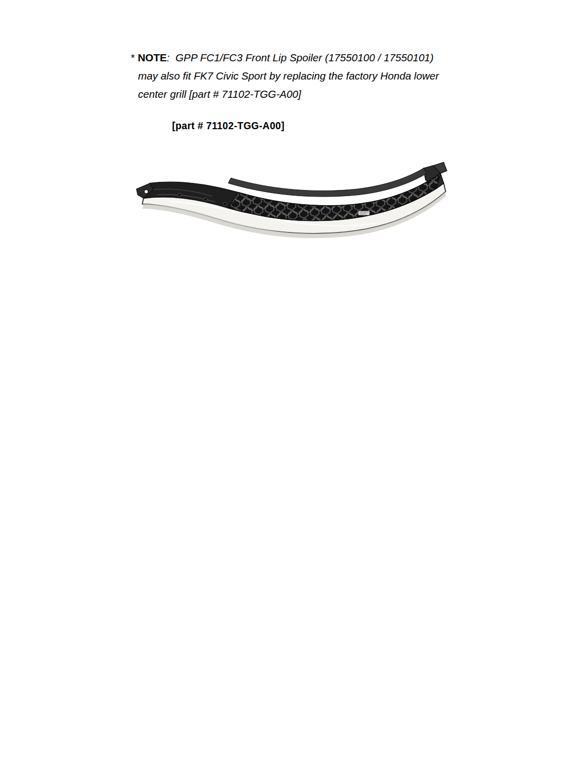* NOTE: GPP FC1/FC3 Front Lip Spoiler (17550100 / 17550101) may also fit FK7 Civic Sport by replacing the factory Honda lower center grill [part # 71102-TGG-A00]
[part # 71102-TGG-A00]
Honda factory lower center grill, part number 71102-TGG-A00 A long, curved automotive lower center grill with a black honeycomb mesh insert and a white painted lower lip section, shown at an angle.